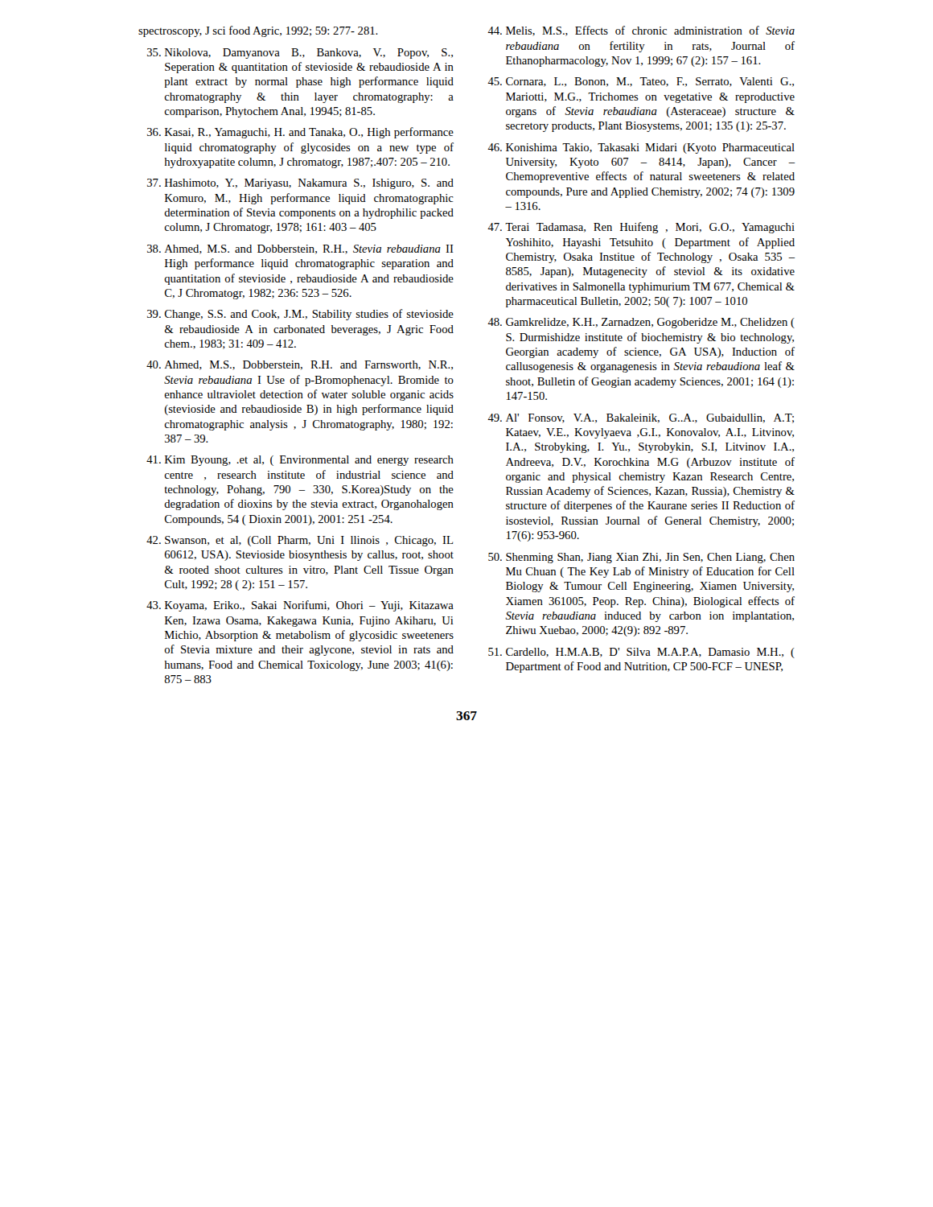spectroscopy, J sci food Agric, 1992; 59: 277- 281.
Nikolova, Damyanova B., Bankova, V., Popov, S., Seperation & quantitation of stevioside & rebaudioside A in plant extract by normal phase high performance liquid chromatography & thin layer chromatography: a comparison, Phytochem Anal, 19945; 81-85.
Kasai, R., Yamaguchi, H. and Tanaka, O., High performance liquid chromatography of glycosides on a new type of hydroxyapatite column, J chromatogr, 1987;.407: 205 – 210.
Hashimoto, Y., Mariyasu, Nakamura S., Ishiguro, S. and Komuro, M., High performance liquid chromatographic determination of Stevia components on a hydrophilic packed column, J Chromatogr, 1978; 161: 403 – 405
Ahmed, M.S. and Dobberstein, R.H., Stevia rebaudiana II High performance liquid chromatographic separation and quantitation of stevioside , rebaudioside A and rebaudioside C, J Chromatogr, 1982; 236: 523 – 526.
Change, S.S. and Cook, J.M., Stability studies of stevioside & rebaudioside A in carbonated beverages, J Agric Food chem., 1983; 31: 409 – 412.
Ahmed, M.S., Dobberstein, R.H. and Farnsworth, N.R., Stevia rebaudiana I Use of p-Bromophenacyl. Bromide to enhance ultraviolet detection of water soluble organic acids (stevioside and rebaudioside B) in high performance liquid chromatographic analysis , J Chromatography, 1980; 192: 387 – 39.
Kim Byoung, .et al, ( Environmental and energy research centre , research institute of industrial science and technology, Pohang, 790 – 330, S.Korea)Study on the degradation of dioxins by the stevia extract, Organohalogen Compounds, 54 ( Dioxin 2001), 2001: 251 -254.
Swanson, et al, (Coll Pharm, Uni I llinois , Chicago, IL 60612, USA). Stevioside biosynthesis by callus, root, shoot & rooted shoot cultures in vitro, Plant Cell Tissue Organ Cult, 1992; 28 ( 2): 151 – 157.
Koyama, Eriko., Sakai Norifumi, Ohori – Yuji, Kitazawa Ken, Izawa Osama, Kakegawa Kunia, Fujino Akiharu, Ui Michio, Absorption & metabolism of glycosidic sweeteners of Stevia mixture and their aglycone, steviol in rats and humans, Food and Chemical Toxicology, June 2003; 41(6): 875 – 883
Melis, M.S., Effects of chronic administration of Stevia rebaudiana on fertility in rats, Journal of Ethanopharmacology, Nov 1, 1999; 67 (2): 157 – 161.
Cornara, L., Bonon, M., Tateo, F., Serrato, Valenti G., Mariotti, M.G., Trichomes on vegetative & reproductive organs of Stevia rebaudiana (Asteraceae) structure & secretory products, Plant Biosystems, 2001; 135 (1): 25-37.
Konishima Takio, Takasaki Midari (Kyoto Pharmaceutical University, Kyoto 607 – 8414, Japan), Cancer – Chemopreventive effects of natural sweeteners & related compounds, Pure and Applied Chemistry, 2002; 74 (7): 1309 – 1316.
Terai Tadamasa, Ren Huifeng , Mori, G.O., Yamaguchi Yoshihito, Hayashi Tetsuhito ( Department of Applied Chemistry, Osaka Institue of Technology , Osaka 535 – 8585, Japan), Mutagenecity of steviol & its oxidative derivatives in Salmonella typhimurium TM 677, Chemical & pharmaceutical Bulletin, 2002; 50( 7): 1007 – 1010
Gamkrelidze, K.H., Zarnadzen, Gogoberidze M., Chelidzen ( S. Durmishidze institute of biochemistry & bio technology, Georgian academy of science, GA USA), Induction of callusogenesis & organagenesis in Stevia rebaudiona leaf & shoot, Bulletin of Geogian academy Sciences, 2001; 164 (1): 147-150.
Al' Fonsov, V.A., Bakaleinik, G..A., Gubaidullin, A.T; Kataev, V.E., Kovylyaeva ,G.I., Konovalov, A.I., Litvinov, I.A., Strobyking, I. Yu., Styrobykin, S.I, Litvinov I.A., Andreeva, D.V., Korochkina M.G (Arbuzov institute of organic and physical chemistry Kazan Research Centre, Russian Academy of Sciences, Kazan, Russia), Chemistry & structure of diterpenes of the Kaurane series II Reduction of isosteviol, Russian Journal of General Chemistry, 2000; 17(6): 953-960.
Shenming Shan, Jiang Xian Zhi, Jin Sen, Chen Liang, Chen Mu Chuan ( The Key Lab of Ministry of Education for Cell Biology & Tumour Cell Engineering, Xiamen University, Xiamen 361005, Peop. Rep. China), Biological effects of Stevia rebaudiana induced by carbon ion implantation, Zhiwu Xuebao, 2000; 42(9): 892 -897.
Cardello, H.M.A.B, D' Silva M.A.P.A, Damasio M.H., ( Department of Food and Nutrition, CP 500-FCF – UNESP,
367